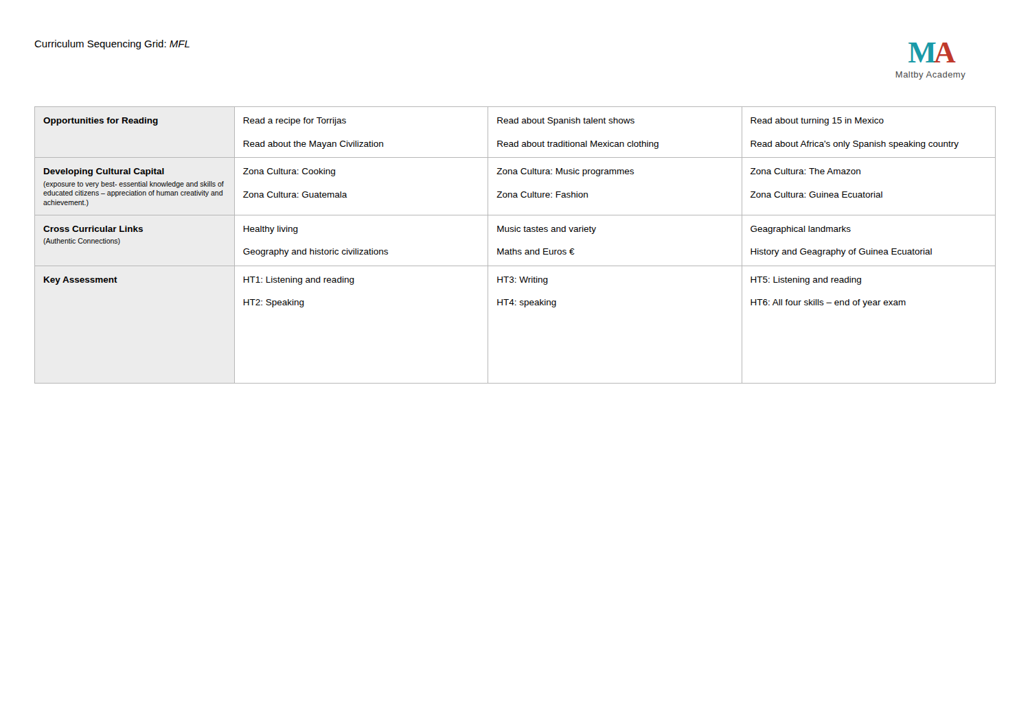MA
Maltby Academy
Curriculum Sequencing Grid: MFL
| Opportunities for Reading | Read a recipe for Torrijas Read about the Mayan Civilization | Read about Spanish talent shows Read about traditional Mexican clothing | Read about turning 15 in Mexico Read about Africa's only Spanish speaking country |
| Developing Cultural Capital (exposure to very best- essential knowledge and skills of educated citizens – appreciation of human creativity and achievement.) | Zona Cultura: Cooking Zona Cultura: Guatemala | Zona Cultura: Music programmes Zona Culture: Fashion | Zona Cultura: The Amazon Zona Cultura: Guinea Ecuatorial |
| Cross Curricular Links (Authentic Connections) | Healthy living Geography and historic civilizations | Music tastes and variety Maths and Euros € | Geagraphical landmarks History and Geagraphy of Guinea Ecuatorial |
| Key Assessment | HT1: Listening and reading HT2: Speaking | HT3: Writing HT4: speaking | HT5: Listening and reading HT6: All four skills – end of year exam |